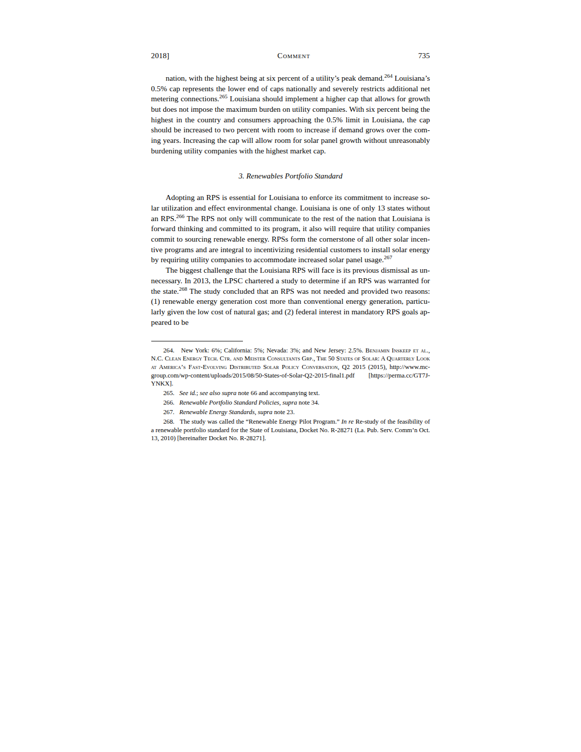2018] Comment 735
nation, with the highest being at six percent of a utility’s peak demand.264 Louisiana’s 0.5% cap represents the lower end of caps nationally and severely restricts additional net metering connections.265 Louisiana should implement a higher cap that allows for growth but does not impose the maximum burden on utility companies. With six percent being the highest in the country and consumers approaching the 0.5% limit in Louisiana, the cap should be increased to two percent with room to increase if demand grows over the coming years. Increasing the cap will allow room for solar panel growth without unreasonably burdening utility companies with the highest market cap.
3. Renewables Portfolio Standard
Adopting an RPS is essential for Louisiana to enforce its commitment to increase solar utilization and effect environmental change. Louisiana is one of only 13 states without an RPS.266 The RPS not only will communicate to the rest of the nation that Louisiana is forward thinking and committed to its program, it also will require that utility companies commit to sourcing renewable energy. RPSs form the cornerstone of all other solar incentive programs and are integral to incentivizing residential customers to install solar energy by requiring utility companies to accommodate increased solar panel usage.267
The biggest challenge that the Louisiana RPS will face is its previous dismissal as unnecessary. In 2013, the LPSC chartered a study to determine if an RPS was warranted for the state.268 The study concluded that an RPS was not needed and provided two reasons: (1) renewable energy generation cost more than conventional energy generation, particularly given the low cost of natural gas; and (2) federal interest in mandatory RPS goals appeared to be
264. New York: 6%; California: 5%; Nevada: 3%; and New Jersey: 2.5%. Benjamin Inskeep et al., N.C. Clean Energy Tech. Ctr. and Meister Consultants Grp., The 50 States of Solar: A Quarterly Look at America’s Fast-Evolving Distributed Solar Policy Conversation, Q2 2015 (2015), http://www.mc-group.com/wp-content/uploads/2015/08/50-States-of-Solar-Q2-2015-final1.pdf [https://perma.cc/GT7J-YNKX].
265. See id.; see also supra note 66 and accompanying text.
266. Renewable Portfolio Standard Policies, supra note 34.
267. Renewable Energy Standards, supra note 23.
268. The study was called the “Renewable Energy Pilot Program.” In re Re-study of the feasibility of a renewable portfolio standard for the State of Louisiana, Docket No. R-28271 (La. Pub. Serv. Comm’n Oct. 13, 2010) [hereinafter Docket No. R-28271].